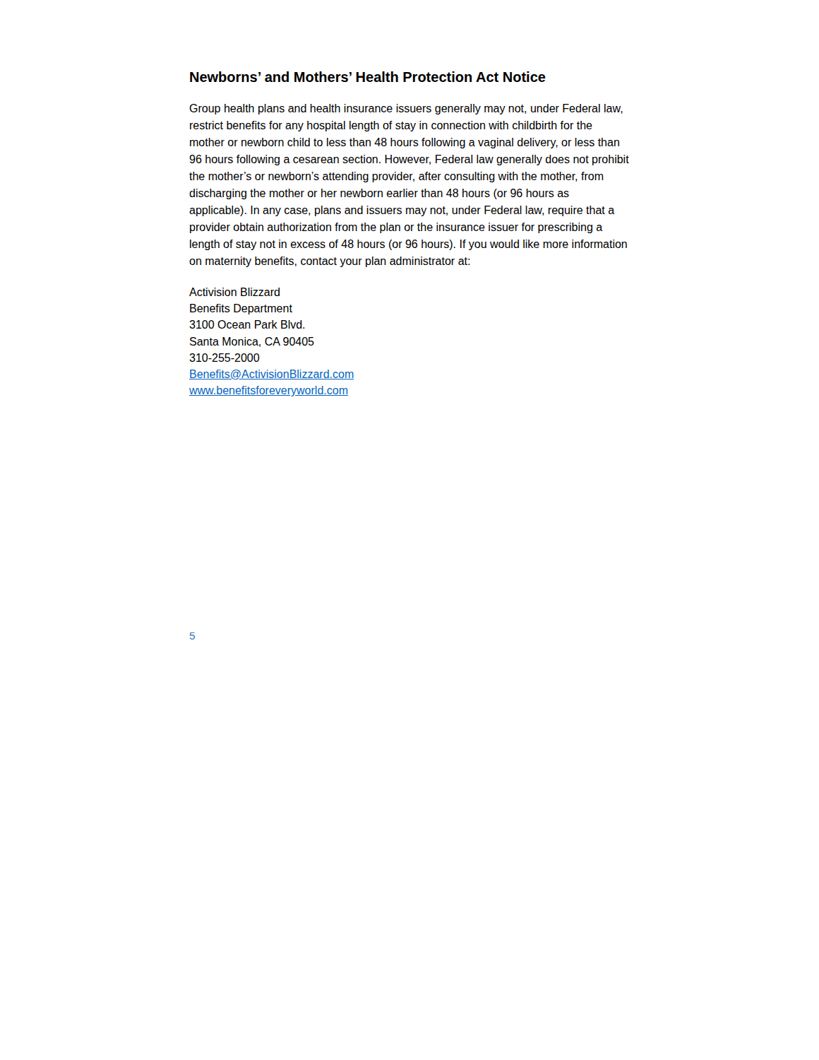Newborns’ and Mothers’ Health Protection Act Notice
Group health plans and health insurance issuers generally may not, under Federal law, restrict benefits for any hospital length of stay in connection with childbirth for the mother or newborn child to less than 48 hours following a vaginal delivery, or less than 96 hours following a cesarean section. However, Federal law generally does not prohibit the mother’s or newborn’s attending provider, after consulting with the mother, from discharging the mother or her newborn earlier than 48 hours (or 96 hours as applicable). In any case, plans and issuers may not, under Federal law, require that a provider obtain authorization from the plan or the insurance issuer for prescribing a length of stay not in excess of 48 hours (or 96 hours). If you would like more information on maternity benefits, contact your plan administrator at:
Activision Blizzard
Benefits Department
3100 Ocean Park Blvd.
Santa Monica, CA 90405
310-255-2000
Benefits@ActivisionBlizzard.com
www.benefitsforeveryworld.com
5